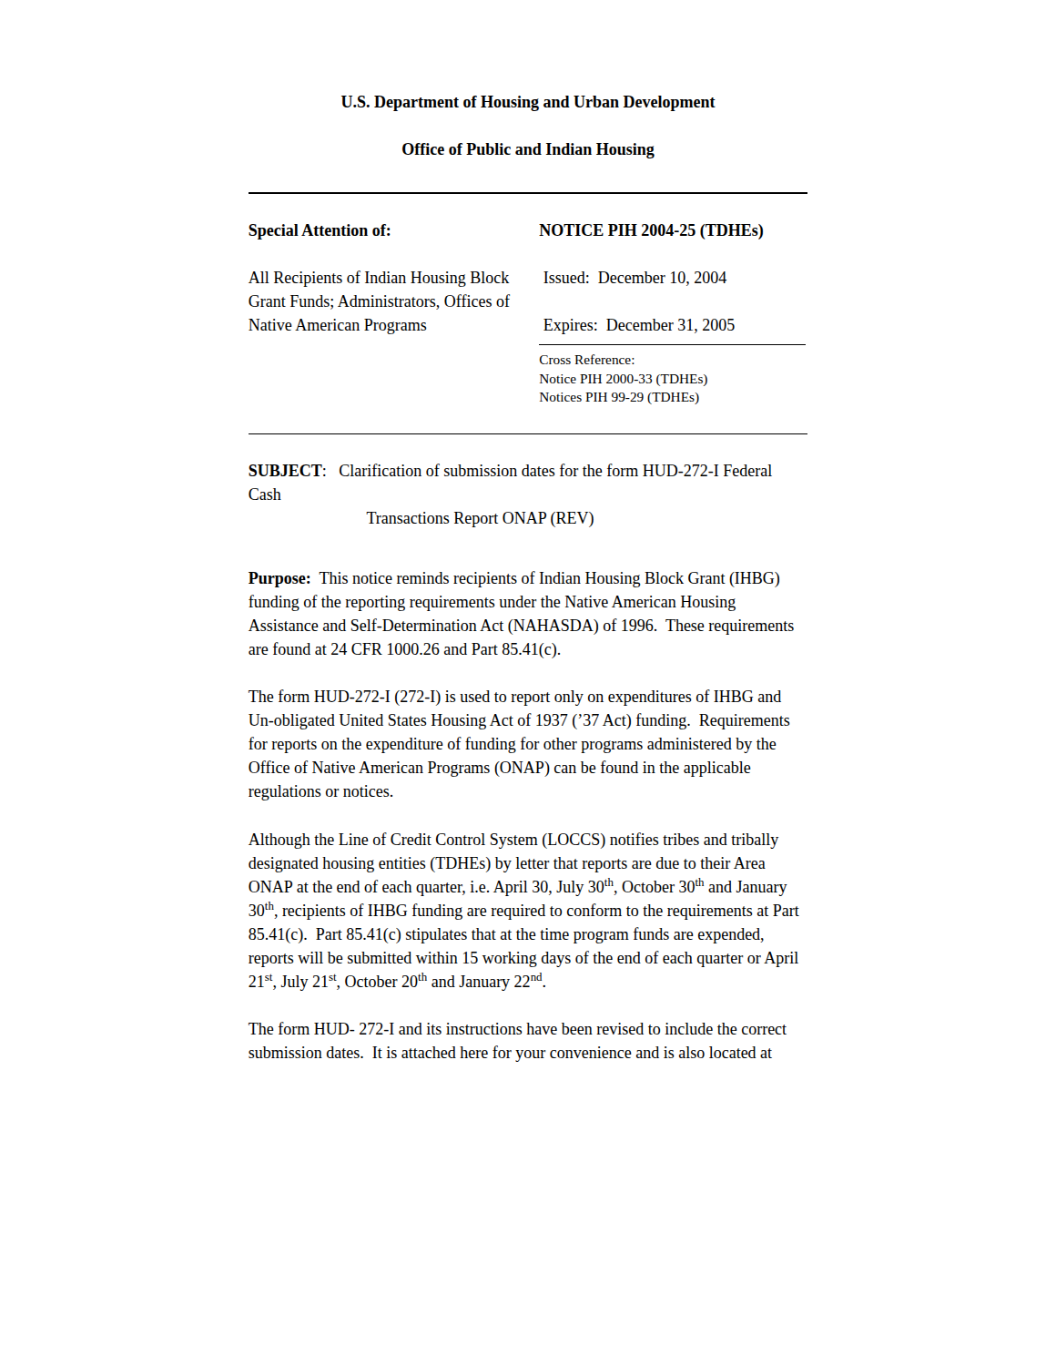U.S. Department of Housing and Urban Development
Office of Public and Indian Housing
| Special Attention of: All Recipients of Indian Housing Block Grant Funds; Administrators, Offices of Native American Programs | NOTICE PIH 2004-25 (TDHEs) Issued: December 10, 2004 Expires: December 31, 2005 Cross Reference: Notice PIH 2000-33 (TDHEs) Notices PIH 99-29 (TDHEs) |
SUBJECT: Clarification of submission dates for the form HUD-272-I Federal Cash Transactions Report ONAP (REV)
Purpose: This notice reminds recipients of Indian Housing Block Grant (IHBG) funding of the reporting requirements under the Native American Housing Assistance and Self-Determination Act (NAHASDA) of 1996. These requirements are found at 24 CFR 1000.26 and Part 85.41(c).
The form HUD-272-I (272-I) is used to report only on expenditures of IHBG and Un-obligated United States Housing Act of 1937 (’37 Act) funding. Requirements for reports on the expenditure of funding for other programs administered by the Office of Native American Programs (ONAP) can be found in the applicable regulations or notices.
Although the Line of Credit Control System (LOCCS) notifies tribes and tribally designated housing entities (TDHEs) by letter that reports are due to their Area ONAP at the end of each quarter, i.e. April 30, July 30th, October 30th and January 30th, recipients of IHBG funding are required to conform to the requirements at Part 85.41(c). Part 85.41(c) stipulates that at the time program funds are expended, reports will be submitted within 15 working days of the end of each quarter or April 21st, July 21st, October 20th and January 22nd.
The form HUD- 272-I and its instructions have been revised to include the correct submission dates. It is attached here for your convenience and is also located at